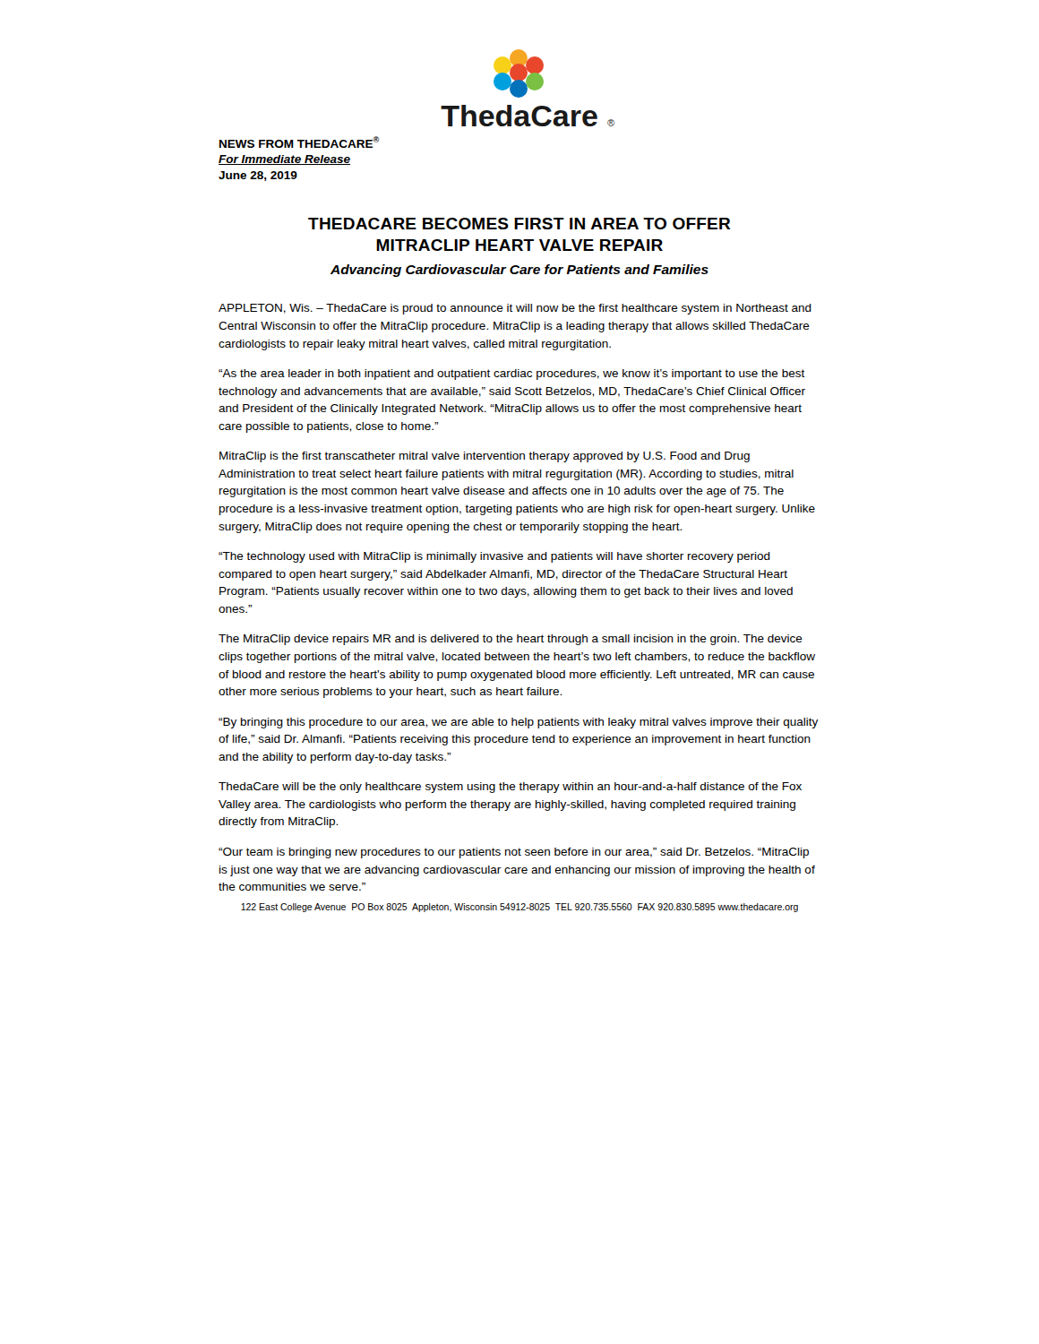ThedaCare ®
NEWS FROM THEDACARE®
For Immediate Release
June 28, 2019
THEDACARE BECOMES FIRST IN AREA TO OFFER
MITRACLIP HEART VALVE REPAIR
Advancing Cardiovascular Care for Patients and Families
APPLETON, Wis. – ThedaCare is proud to announce it will now be the first healthcare system in Northeast and Central Wisconsin to offer the MitraClip procedure. MitraClip is a leading therapy that allows skilled ThedaCare cardiologists to repair leaky mitral heart valves, called mitral regurgitation.
“As the area leader in both inpatient and outpatient cardiac procedures, we know it’s important to use the best technology and advancements that are available,” said Scott Betzelos, MD, ThedaCare’s Chief Clinical Officer and President of the Clinically Integrated Network. “MitraClip allows us to offer the most comprehensive heart care possible to patients, close to home.”
MitraClip is the first transcatheter mitral valve intervention therapy approved by U.S. Food and Drug Administration to treat select heart failure patients with mitral regurgitation (MR). According to studies, mitral regurgitation is the most common heart valve disease and affects one in 10 adults over the age of 75. The procedure is a less-invasive treatment option, targeting patients who are high risk for open-heart surgery. Unlike surgery, MitraClip does not require opening the chest or temporarily stopping the heart.
“The technology used with MitraClip is minimally invasive and patients will have shorter recovery period compared to open heart surgery,” said Abdelkader Almanfi, MD, director of the ThedaCare Structural Heart Program. “Patients usually recover within one to two days, allowing them to get back to their lives and loved ones.”
The MitraClip device repairs MR and is delivered to the heart through a small incision in the groin. The device clips together portions of the mitral valve, located between the heart’s two left chambers, to reduce the backflow of blood and restore the heart's ability to pump oxygenated blood more efficiently. Left untreated, MR can cause other more serious problems to your heart, such as heart failure.
“By bringing this procedure to our area, we are able to help patients with leaky mitral valves improve their quality of life,” said Dr. Almanfi. “Patients receiving this procedure tend to experience an improvement in heart function and the ability to perform day-to-day tasks.”
ThedaCare will be the only healthcare system using the therapy within an hour-and-a-half distance of the Fox Valley area. The cardiologists who perform the therapy are highly-skilled, having completed required training directly from MitraClip.
“Our team is bringing new procedures to our patients not seen before in our area,” said Dr. Betzelos. “MitraClip is just one way that we are advancing cardiovascular care and enhancing our mission of improving the health of the communities we serve.”
122 East College Avenue PO Box 8025 Appleton, Wisconsin 54912-8025 TEL 920.735.5560 FAX 920.830.5895 www.thedacare.org